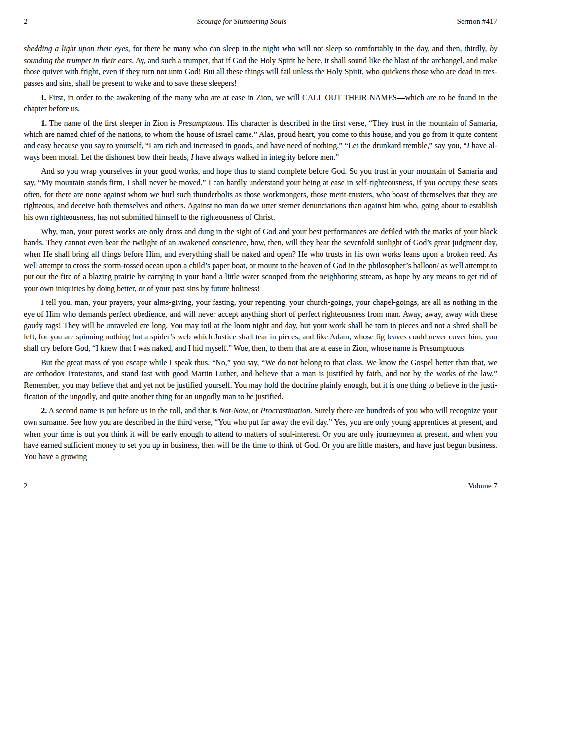2
Scourge for Slumbering Souls
Sermon #417
shedding a light upon their eyes, for there be many who can sleep in the night who will not sleep so comfortably in the day, and then, thirdly, by sounding the trumpet in their ears. Ay, and such a trumpet, that if God the Holy Spirit be here, it shall sound like the blast of the archangel, and make those quiver with fright, even if they turn not unto God! But all these things will fail unless the Holy Spirit, who quickens those who are dead in trespasses and sins, shall be present to wake and to save these sleepers!
I. First, in order to the awakening of the many who are at ease in Zion, we will CALL OUT THEIR NAMES—which are to be found in the chapter before us.
1. The name of the first sleeper in Zion is Presumptuous. His character is described in the first verse, “They trust in the mountain of Samaria, which are named chief of the nations, to whom the house of Israel came.” Alas, proud heart, you come to this house, and you go from it quite content and easy because you say to yourself, “I am rich and increased in goods, and have need of nothing.” “Let the drunkard tremble,” say you, “I have always been moral. Let the dishonest bow their heads, I have always walked in integrity before men.”
And so you wrap yourselves in your good works, and hope thus to stand complete before God. So you trust in your mountain of Samaria and say, “My mountain stands firm, I shall never be moved.” I can hardly understand your being at ease in self-righteousness, if you occupy these seats often, for there are none against whom we hurl such thunderbolts as those workmongers, those merit-trusters, who boast of themselves that they are righteous, and deceive both themselves and others. Against no man do we utter sterner denunciations than against him who, going about to establish his own righteousness, has not submitted himself to the righteousness of Christ.
Why, man, your purest works are only dross and dung in the sight of God and your best performances are defiled with the marks of your black hands. They cannot even bear the twilight of an awakened conscience, how, then, will they bear the sevenfold sunlight of God’s great judgment day, when He shall bring all things before Him, and everything shall be naked and open? He who trusts in his own works leans upon a broken reed. As well attempt to cross the storm-tossed ocean upon a child’s paper boat, or mount to the heaven of God in the philosopher’s balloon/ as well attempt to put out the fire of a blazing prairie by carrying in your hand a little water scooped from the neighboring stream, as hope by any means to get rid of your own iniquities by doing better, or of your past sins by future holiness!
I tell you, man, your prayers, your alms-giving, your fasting, your repenting, your church-goings, your chapel-goings, are all as nothing in the eye of Him who demands perfect obedience, and will never accept anything short of perfect righteousness from man. Away, away, away with these gaudy rags! They will be unraveled ere long. You may toil at the loom night and day, but your work shall be torn in pieces and not a shred shall be left, for you are spinning nothing but a spider’s web which Justice shall tear in pieces, and like Adam, whose fig leaves could never cover him, you shall cry before God, “I knew that I was naked, and I hid myself.” Woe, then, to them that are at ease in Zion, whose name is Presumptuous.
But the great mass of you escape while I speak thus. “No,” you say, “We do not belong to that class. We know the Gospel better than that, we are orthodox Protestants, and stand fast with good Martin Luther, and believe that a man is justified by faith, and not by the works of the law.” Remember, you may believe that and yet not be justified yourself. You may hold the doctrine plainly enough, but it is one thing to believe in the justification of the ungodly, and quite another thing for an ungodly man to be justified.
2. A second name is put before us in the roll, and that is Not-Now, or Procrastination. Surely there are hundreds of you who will recognize your own surname. See how you are described in the third verse, “You who put far away the evil day.” Yes, you are only young apprentices at present, and when your time is out you think it will be early enough to attend to matters of soul-interest. Or you are only journeymen at present, and when you have earned sufficient money to set you up in business, then will be the time to think of God. Or you are little masters, and have just begun business. You have a growing
2
Volume 7